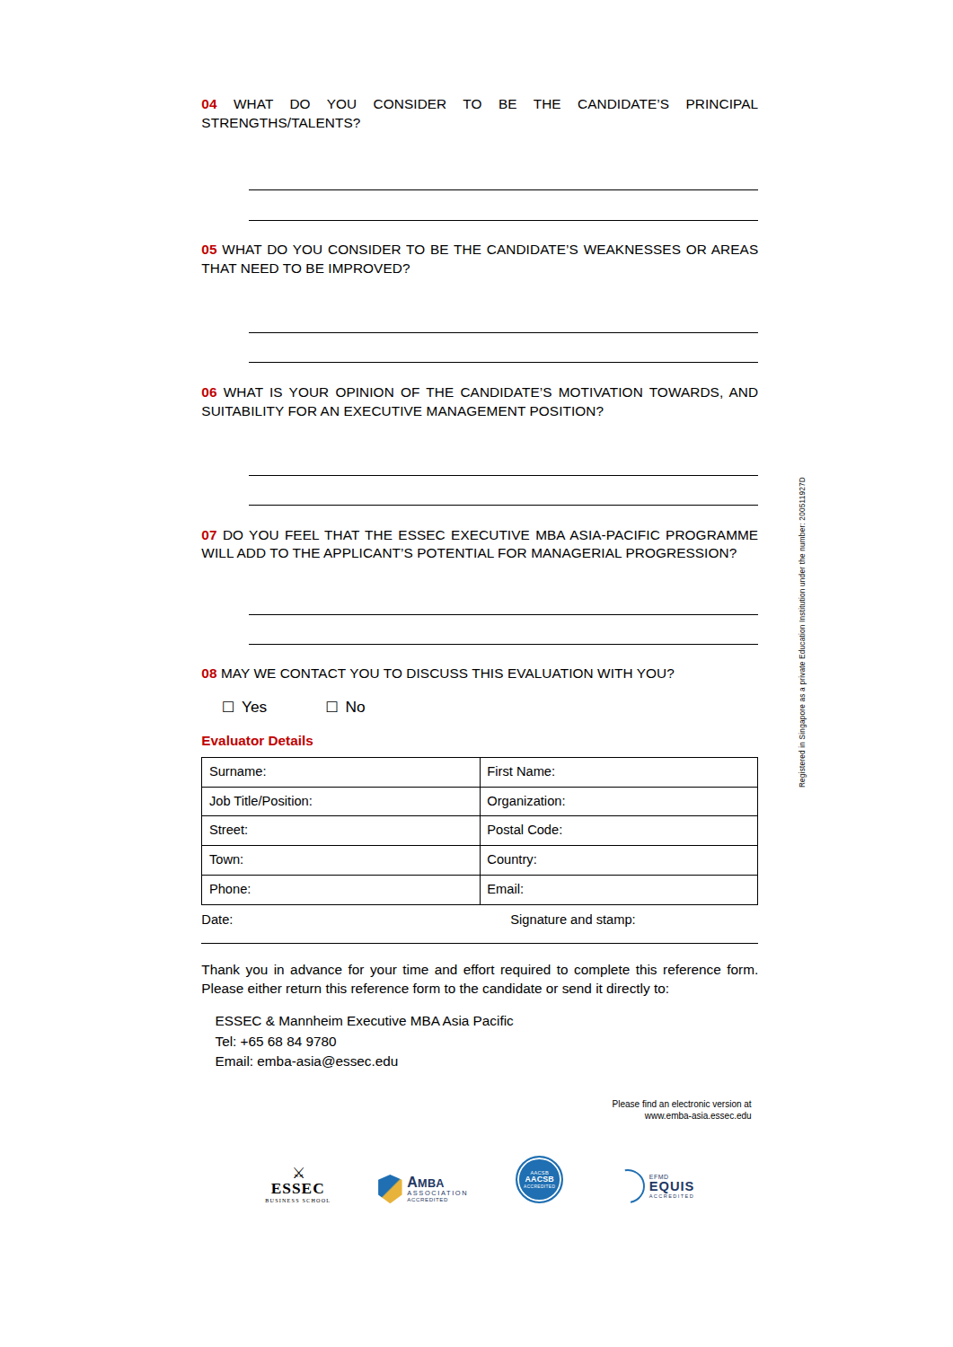Registered in Singapore as a private Education Institution under the number: 200511927D
04 WHAT DO YOU CONSIDER TO BE THE CANDIDATE’S PRINCIPAL STRENGTHS/TALENTS?
05 WHAT DO YOU CONSIDER TO BE THE CANDIDATE’S WEAKNESSES OR AREAS THAT NEED TO BE IMPROVED?
06 WHAT IS YOUR OPINION OF THE CANDIDATE’S MOTIVATION TOWARDS, AND SUITABILITY FOR AN EXECUTIVE MANAGEMENT POSITION?
07 DO YOU FEEL THAT THE ESSEC EXECUTIVE MBA ASIA-PACIFIC PROGRAMME WILL ADD TO THE APPLICANT’S POTENTIAL FOR MANAGERIAL PROGRESSION?
08 MAY WE CONTACT YOU TO DISCUSS THIS EVALUATION WITH YOU?
☐Yes ☐No
Evaluator Details
| Surname: | First Name: |
| Job Title/Position: | Organization: |
| Street: | Postal Code: |
| Town: | Country: |
| Phone: | Email: |
Date:
Signature and stamp:
Thank you in advance for your time and effort required to complete this reference form. Please either return this reference form to the candidate or send it directly to:
ESSEC & Mannheim Executive MBA Asia Pacific
Tel: +65 68 84 9780
Email: emba-asia@essec.edu
Please find an electronic version at
www.emba-asia.essec.edu
⚔
ESSEC
BUSINESS SCHOOL
AMBA
ASSOCIATION
ACCREDITED
AACSB
AACSB
ACCREDITED
EFMD
EQUIS
ACCREDITED